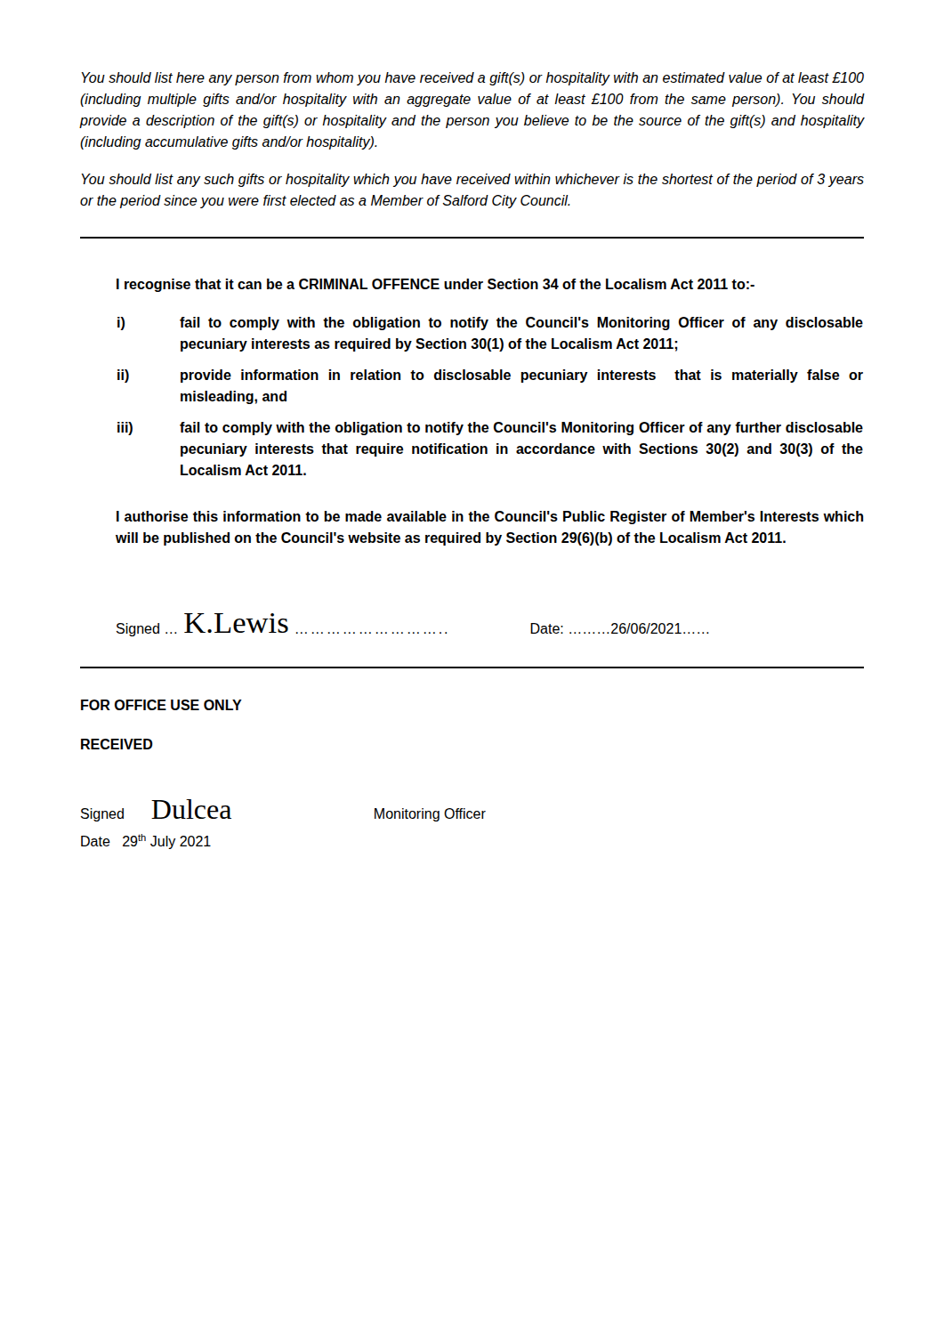You should list here any person from whom you have received a gift(s) or hospitality with an estimated value of at least £100 (including multiple gifts and/or hospitality with an aggregate value of at least £100 from the same person). You should provide a description of the gift(s) or hospitality and the person you believe to be the source of the gift(s) and hospitality (including accumulative gifts and/or hospitality).
You should list any such gifts or hospitality which you have received within whichever is the shortest of the period of 3 years or the period since you were first elected as a Member of Salford City Council.
I recognise that it can be a CRIMINAL OFFENCE under Section 34 of the Localism Act 2011 to:-
| i) | fail to comply with the obligation to notify the Council's Monitoring Officer of any disclosable pecuniary interests as required by Section 30(1) of the Localism Act 2011; |
| ii) | provide information in relation to disclosable pecuniary interests that is materially false or misleading, and |
| iii) | fail to comply with the obligation to notify the Council's Monitoring Officer of any further disclosable pecuniary interests that require notification in accordance with Sections 30(2) and 30(3) of the Localism Act 2011. |
I authorise this information to be made available in the Council's Public Register of Member's Interests which will be published on the Council's website as required by Section 29(6)(b) of the Localism Act 2011.
Signed …K.Lewis……………………….. Date: ………26/06/2021……
FOR OFFICE USE ONLY
RECEIVED
Signed Dulcea Monitoring Officer
Date 29th July 2021